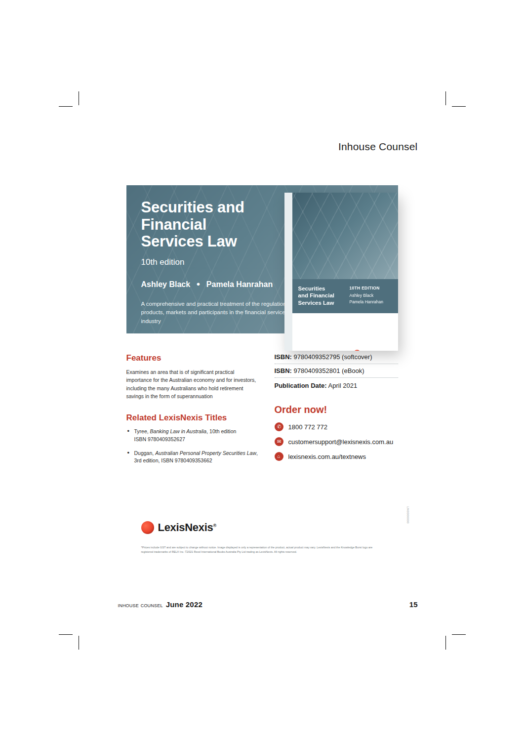Inhouse Counsel
Securities and Financial
Services Law
10th edition
Ashley Black ● Pamela Hanrahan
A comprehensive and practical treatment of the regulation of products, markets and participants in the financial services industry
Securities
and Financial
Services Law
10TH EDITIONAshley Black
Pamela Hanrahan
LexisNexis®
Features
Examines an area that is of significant practical importance for the Australian economy and for investors, including the many Australians who hold retirement savings in the form of superannuation
Related LexisNexis Titles
Tyree, Banking Law in Australia, 10th edition
ISBN 9780409352627
Duggan, Australian Personal Property Securities Law, 3rd edition, ISBN 9780409353662
ISBN: 9780409352795 (softcover)
ISBN: 9780409352801 (eBook)
Publication Date: April 2021
Order now!
✆1800 772 772
✉customersupport@lexisnexis.com.au
⌂lexisnexis.com.au/textnews
LexisNexis®
*Prices include GST and are subject to change without notice. Image displayed is only a representation of the product, actual product may vary. LexisNexis and the Knowledge Burst logo are registered trademarks of RELX Inc. ©2021 Reed International Books Australia Pty Ltd trading as LexisNexis. All rights reserved.
LN0000000
inhouse counsel June 2022
15